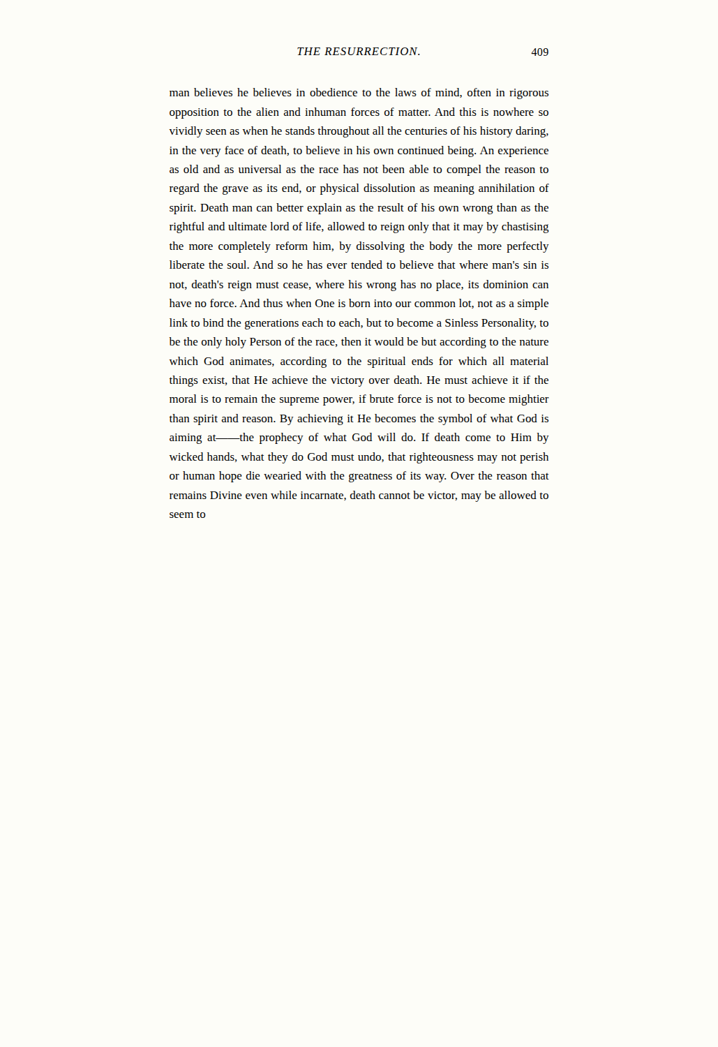THE RESURRECTION. 409
man believes he believes in obedience to the laws of mind, often in rigorous opposition to the alien and inhuman forces of matter. And this is nowhere so vividly seen as when he stands throughout all the centuries of his history daring, in the very face of death, to believe in his own continued being. An experience as old and as universal as the race has not been able to compel the reason to regard the grave as its end, or physical dissolution as meaning annihilation of spirit. Death man can better explain as the result of his own wrong than as the rightful and ultimate lord of life, allowed to reign only that it may by chastising the more completely reform him, by dissolving the body the more perfectly liberate the soul. And so he has ever tended to believe that where man's sin is not, death's reign must cease, where his wrong has no place, its dominion can have no force. And thus when One is born into our common lot, not as a simple link to bind the generations each to each, but to become a Sinless Personality, to be the only holy Person of the race, then it would be but according to the nature which God animates, according to the spiritual ends for which all material things exist, that He achieve the victory over death. He must achieve it if the moral is to remain the supreme power, if brute force is not to become mightier than spirit and reason. By achieving it He becomes the symbol of what God is aiming at——the prophecy of what God will do. If death come to Him by wicked hands, what they do God must undo, that righteousness may not perish or human hope die wearied with the greatness of its way. Over the reason that remains Divine even while incarnate, death cannot be victor, may be allowed to seem to